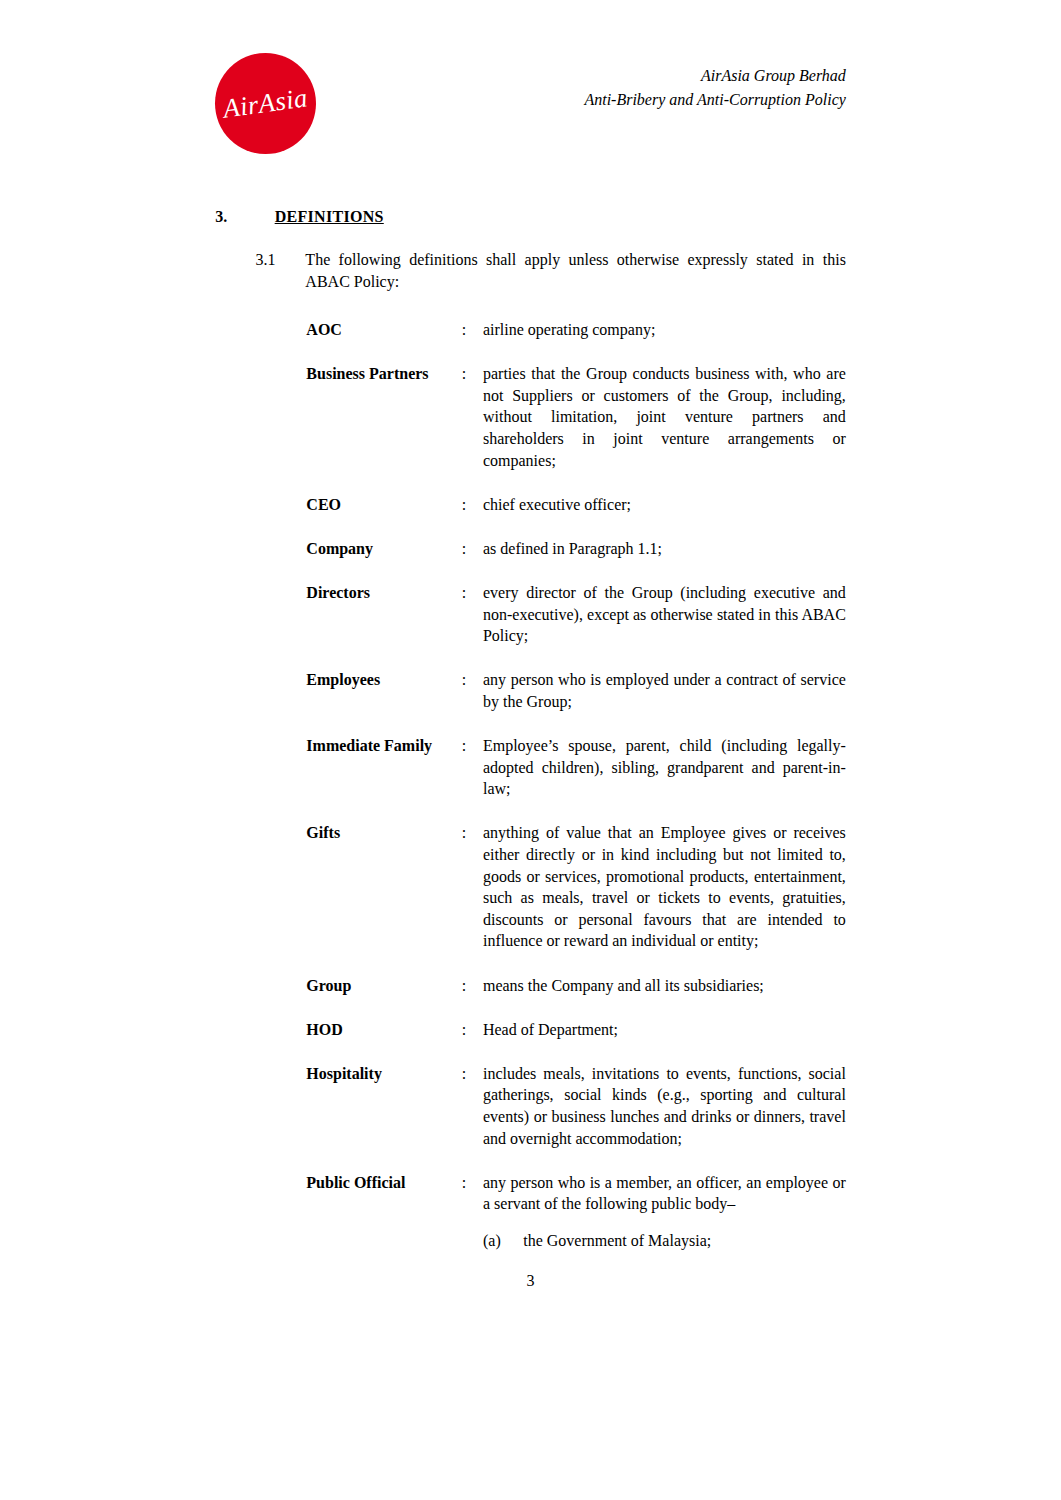AirAsia
AirAsia Group Berhad
Anti-Bribery and Anti-Corruption Policy
3. DEFINITIONS
3.1 The following definitions shall apply unless otherwise expressly stated in this ABAC Policy:
| AOC | : | airline operating company; |
| Business Partners | : | parties that the Group conducts business with, who are not Suppliers or customers of the Group, including, without limitation, joint venture partners and shareholders in joint venture arrangements or companies; |
| CEO | : | chief executive officer; |
| Company | : | as defined in Paragraph 1.1; |
| Directors | : | every director of the Group (including executive and non-executive), except as otherwise stated in this ABAC Policy; |
| Employees | : | any person who is employed under a contract of service by the Group; |
| Immediate Family | : | Employee’s spouse, parent, child (including legally-adopted children), sibling, grandparent and parent-in-law; |
| Gifts | : | anything of value that an Employee gives or receives either directly or in kind including but not limited to, goods or services, promotional products, entertainment, such as meals, travel or tickets to events, gratuities, discounts or personal favours that are intended to influence or reward an individual or entity; |
| Group | : | means the Company and all its subsidiaries; |
| HOD | : | Head of Department; |
| Hospitality | : | includes meals, invitations to events, functions, social gatherings, social kinds (e.g., sporting and cultural events) or business lunches and drinks or dinners, travel and overnight accommodation; |
| Public Official | : | any person who is a member, an officer, an employee or a servant of the following public body– (a) the Government of Malaysia; |
3